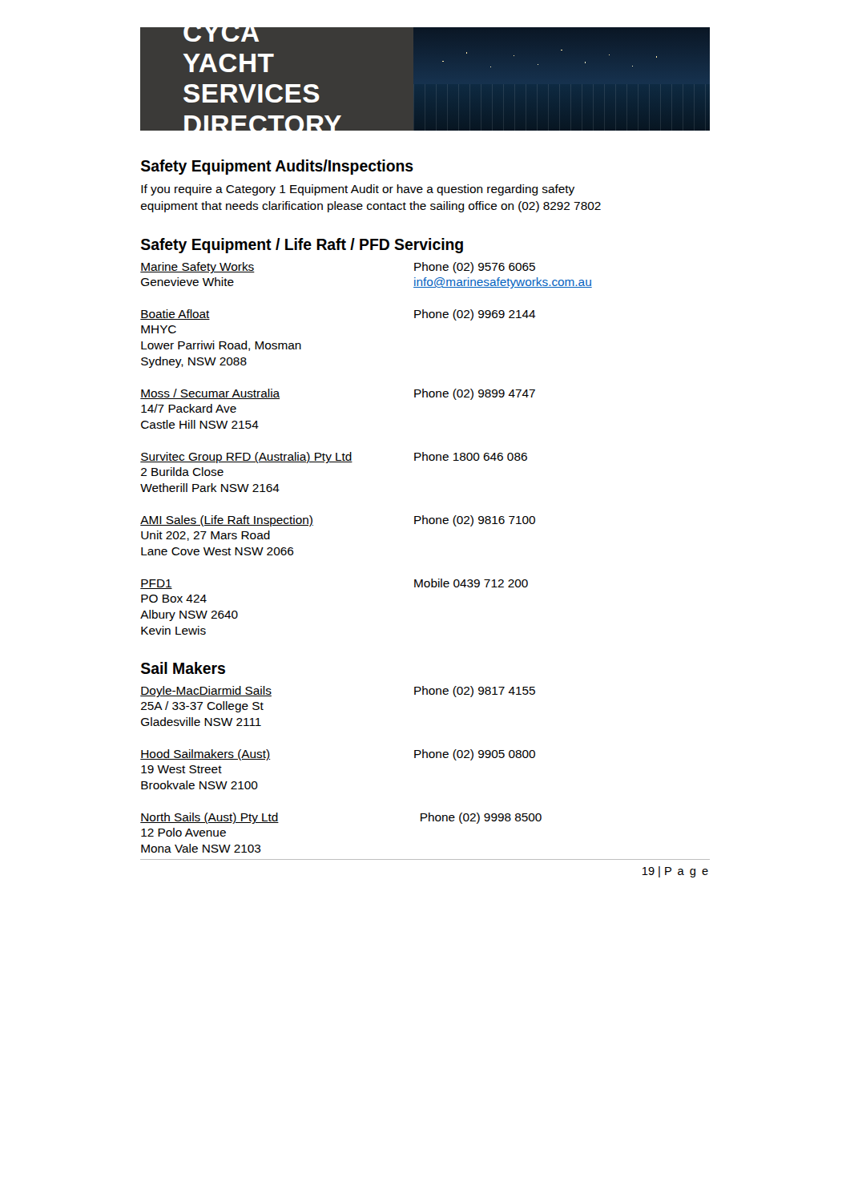CYCA YACHT SERVICES DIRECTORY
Safety Equipment Audits/Inspections
If you require a Category 1 Equipment Audit or have a question regarding safety equipment that needs clarification please contact the sailing office on (02) 8292 7802
Safety Equipment / Life Raft / PFD Servicing
Marine Safety Works
Phone (02) 9576 6065
Genevieve White
info@marinesafetyworks.com.au
Boatie Afloat
Phone (02) 9969 2144
MHYC
Lower Parriwi Road, Mosman
Sydney, NSW 2088
Moss / Secumar Australia
Phone (02) 9899 4747
14/7 Packard Ave
Castle Hill NSW 2154
Survitec Group RFD (Australia) Pty Ltd
Phone 1800 646 086
2 Burilda Close
Wetherill Park NSW 2164
AMI Sales (Life Raft Inspection)
Phone (02) 9816 7100
Unit 202, 27 Mars Road
Lane Cove West NSW 2066
PFD1
Mobile 0439 712 200
PO Box 424
Albury NSW 2640
Kevin Lewis
Sail Makers
Doyle-MacDiarmid Sails
Phone (02) 9817 4155
25A / 33-37 College St
Gladesville NSW 2111
Hood Sailmakers (Aust)
Phone (02) 9905 0800
19 West Street
Brookvale NSW 2100
North Sails (Aust) Pty Ltd
Phone (02) 9998 8500
12 Polo Avenue
Mona Vale NSW 2103
19 | P a g e